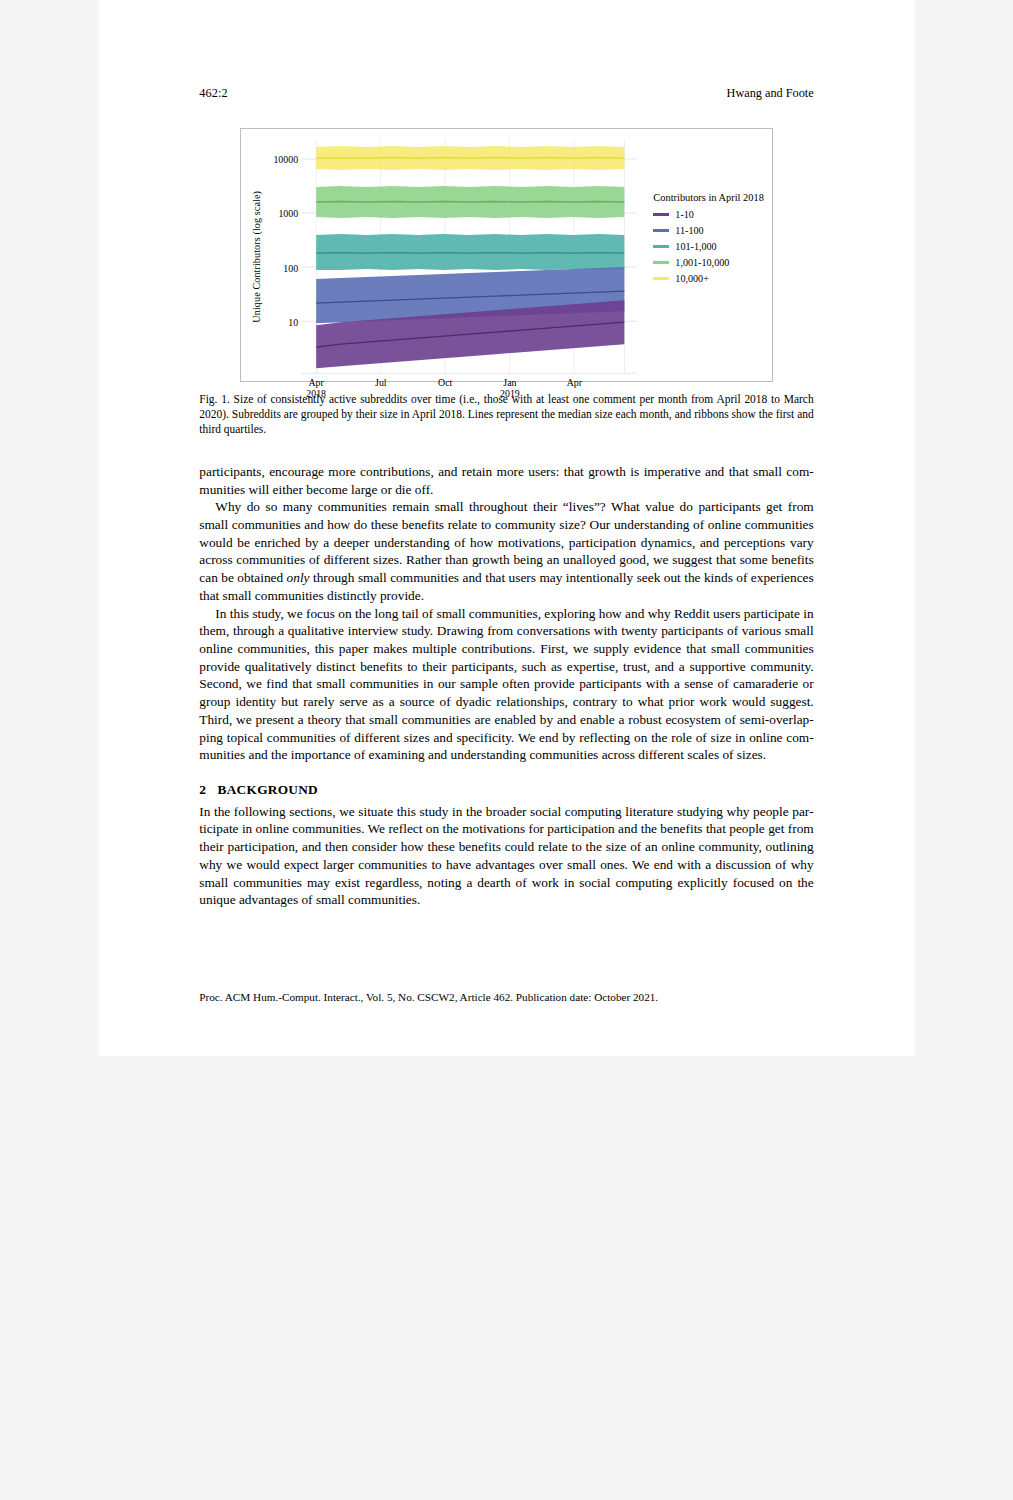462:2
Hwang and Foote
Unique Contributors (log scale)
10000 1000 100 10
Apr
2018 Jul Oct Jan
2019 Apr
x
Contributors in April 2018
1-10
11-100
101-1,000
1,001-10,000
10,000+
Fig. 1. Size of consistently active subreddits over time (i.e., those with at least one comment per month from April 2018 to March 2020). Subreddits are grouped by their size in April 2018. Lines represent the median size each month, and ribbons show the first and third quartiles.
participants, encourage more contributions, and retain more users: that growth is imperative and that small communities will either become large or die off.
Why do so many communities remain small throughout their “lives”? What value do participants get from small communities and how do these benefits relate to community size? Our understanding of online communities would be enriched by a deeper understanding of how motivations, participation dynamics, and perceptions vary across communities of different sizes. Rather than growth being an unalloyed good, we suggest that some benefits can be obtained only through small communities and that users may intentionally seek out the kinds of experiences that small communities distinctly provide.
In this study, we focus on the long tail of small communities, exploring how and why Reddit users participate in them, through a qualitative interview study. Drawing from conversations with twenty participants of various small online communities, this paper makes multiple contributions. First, we supply evidence that small communities provide qualitatively distinct benefits to their participants, such as expertise, trust, and a supportive community. Second, we find that small communities in our sample often provide participants with a sense of camaraderie or group identity but rarely serve as a source of dyadic relationships, contrary to what prior work would suggest. Third, we present a theory that small communities are enabled by and enable a robust ecosystem of semi-overlapping topical communities of different sizes and specificity. We end by reflecting on the role of size in online communities and the importance of examining and understanding communities across different scales of sizes.
2 BACKGROUND
In the following sections, we situate this study in the broader social computing literature studying why people participate in online communities. We reflect on the motivations for participation and the benefits that people get from their participation, and then consider how these benefits could relate to the size of an online community, outlining why we would expect larger communities to have advantages over small ones. We end with a discussion of why small communities may exist regardless, noting a dearth of work in social computing explicitly focused on the unique advantages of small communities.
Proc. ACM Hum.-Comput. Interact., Vol. 5, No. CSCW2, Article 462. Publication date: October 2021.